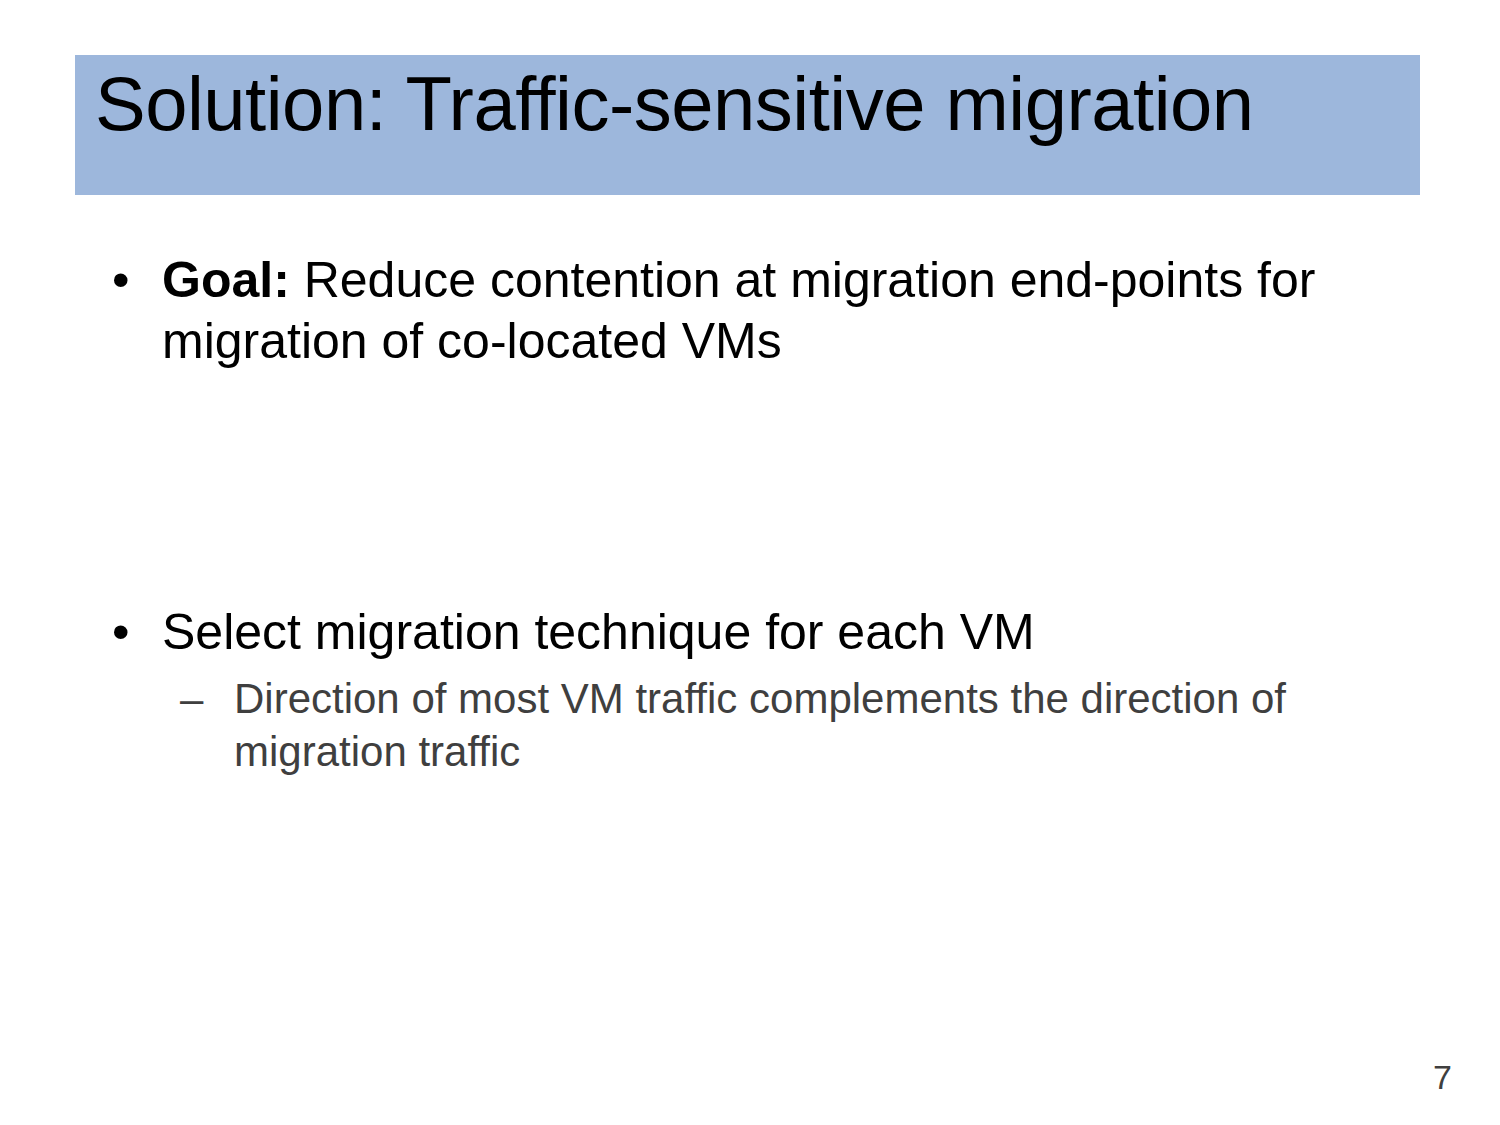Solution: Traffic-sensitive migration
Goal: Reduce contention at migration end-points for migration of co-located VMs
Select migration technique for each VM
Direction of most VM traffic complements the direction of migration traffic
7